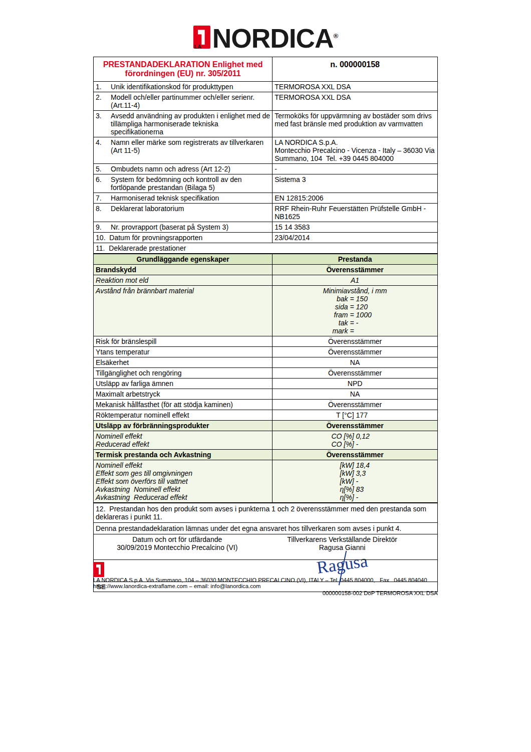LA NORDICA®
| PRESTANDADEKLARATION Enlighet med förordningen (EU) nr. 305/2011 | n. 000000158 |
| 1. | Unik identifikationskod för produkttypen | TERMOROSA XXL DSA |
| 2. | Modell och/eller partinummer och/eller serienr. (Art.11-4) | TERMOROSA XXL DSA |
| 3. | Avsedd användning av produkten i enlighet med de tillämpliga harmoniserade tekniska specifikationerna | Termoköks för uppvärmning av bostäder som drivs med fast bränsle med produktion av varmvatten |
| 4. | Namn eller märke som registrerats av tillverkaren (Art 11-5) | LA NORDICA S.p.A. Montecchio Precalcino - Vicenza - Italy – 36030 Via Summano, 104 Tel. +39 0445 804000 |
| 5. | Ombudets namn och adress (Art 12-2) | - |
| 6. | System för bedömning och kontroll av den fortlöpande prestandan (Bilaga 5) | Sistema 3 |
| 7. | Harmoniserad teknisk specifikation | EN 12815:2006 |
| 8. | Deklarerat laboratorium | RRF Rhein-Ruhr Feuerstätten Prüfstelle GmbH - NB1625 |
| 9. | Nr. provrapport (baserat på System 3) | 15 14 3583 |
| 10. Datum för provningsrapporten | 23/04/2014 |
| 11. Deklarerade prestationer |
| Grundläggande egenskaper | Prestanda |
| Brandskydd | Överensstämmer |
| Reaktion mot eld | A1 |
| Avstånd från brännbart material | Minimiavstånd, i mm / bak = / 150 / / sida = / 120 / / fram = / 1000 / / tak = / - / / mark = / / |
| Risk för bränslespill | Överensstämmer |
| Ytans temperatur | Överensstämmer |
| Elsäkerhet | NA |
| Tillgänglighet och rengöring | Överensstämmer |
| Utsläpp av farliga ämnen | NPD |
| Maximalt arbetstryck | NA |
| Mekanisk hållfasthet (för att stödja kaminen) | Överensstämmer |
| Röktemperatur nominell effekt | / T [°C] / 177 / |
| Utsläpp av förbränningsprodukter | Överensstämmer |
| Nominell effekt Reducerad effekt | / CO [%] / 0,12 / / CO [%] / - / |
| Termisk prestanda och Avkastning | Överensstämmer |
| Nominell effekt Effekt som ges till omgivningen Effekt som överförs till vattnet Avkastning Nominell effekt Avkastning Reducerad effekt | / [kW] / 18,4 / / [kW] / 3,3 / / [kW] / - / / η[%] / 83 / / η[%] / - / |
| 12. Prestandan hos den produkt som avses i punkterna 1 och 2 överensstämmer med den prestanda som deklareras i punkt 11. |
| Denna prestandadeklaration lämnas under det egna ansvaret hos tillverkaren som avses i punkt 4. |
| Datum och ort för utfärdande 30/09/2019 Montecchio Precalcino (VI) Tillverkarens Verkställande Direktör Ragusa Gianni Ragusa |
| SE |
LA NORDICA S.p.A. Via Summano, 104 – 36030 MONTECCHIO PRECALCINO (VI), ITALY – Tel. 0445 804000, Fax 0445 804040
https://www.lanordica-extraflame.com – email: info@lanordica.com
000000158-002 DoP TERMOROSA XXL DSA